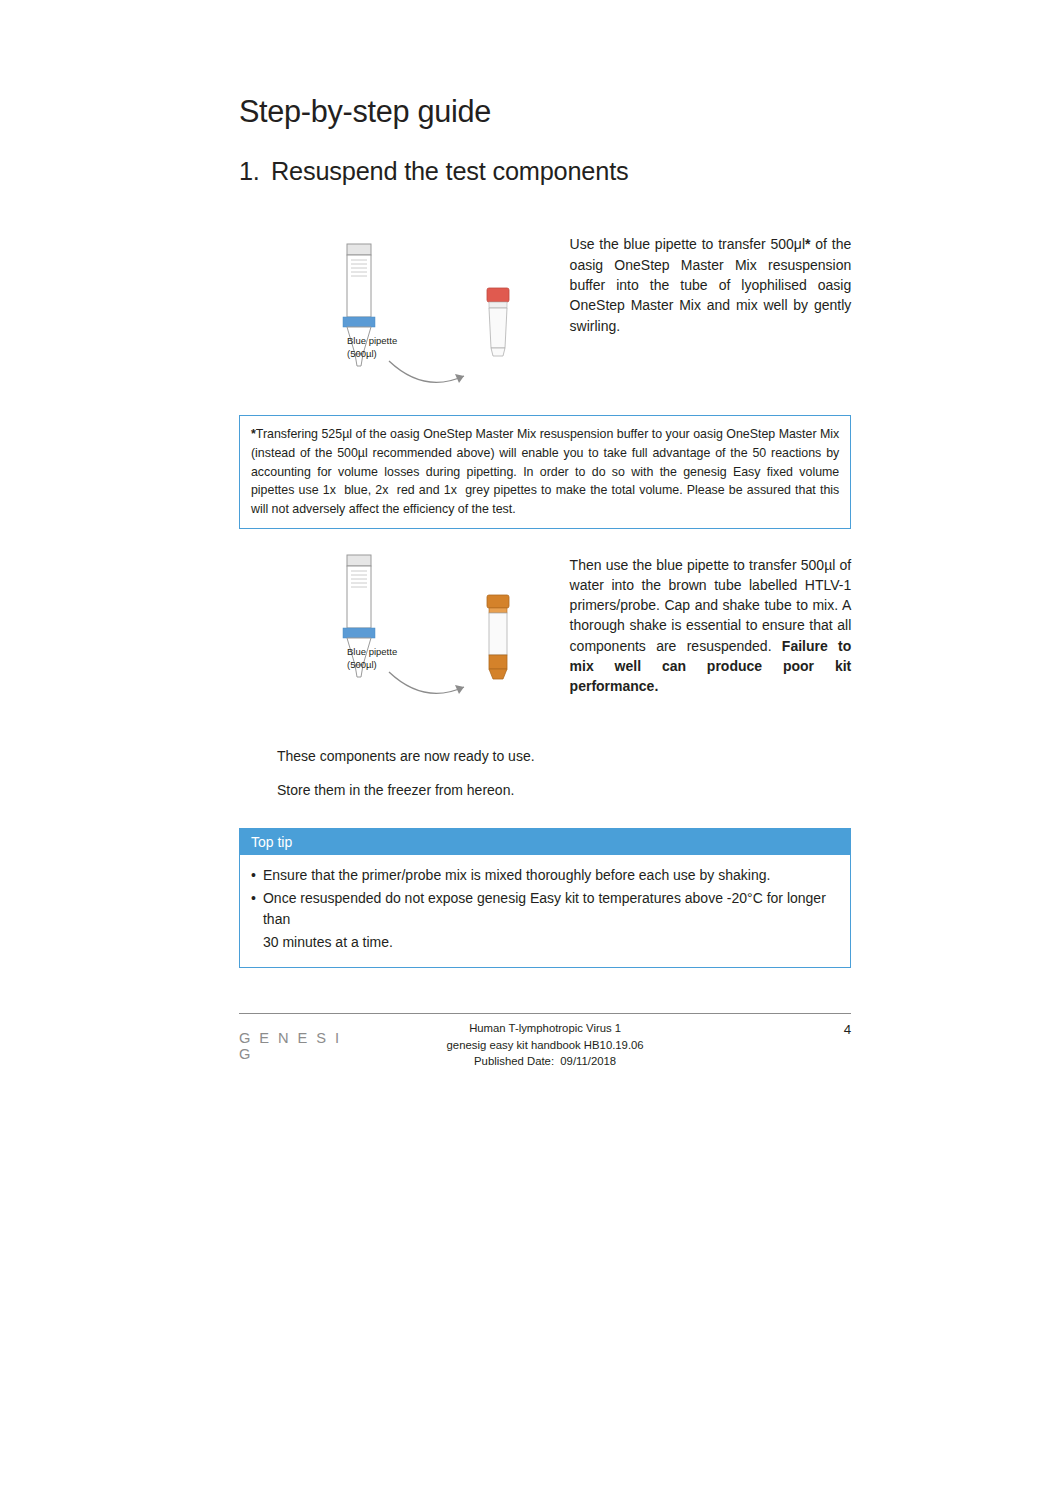Step-by-step guide
1. Resuspend the test components
Blue pipette (500µl)
Use the blue pipette to transfer 500μl* of the oasig OneStep Master Mix resuspension buffer into the tube of lyophilised oasig OneStep Master Mix and mix well by gently swirling.
*Transfering 525µl of the oasig OneStep Master Mix resuspension buffer to your oasig OneStep Master Mix (instead of the 500µl recommended above) will enable you to take full advantage of the 50 reactions by accounting for volume losses during pipetting. In order to do so with the genesig Easy fixed volume pipettes use 1x blue, 2x red and 1x grey pipettes to make the total volume. Please be assured that this will not adversely affect the efficiency of the test.
Blue pipette (500µl)
Then use the blue pipette to transfer 500µl of water into the brown tube labelled HTLV-1 primers/probe. Cap and shake tube to mix. A thorough shake is essential to ensure that all components are resuspended. Failure to mix well can produce poor kit performance.
These components are now ready to use.
Store them in the freezer from hereon.
Top tip
Ensure that the primer/probe mix is mixed thoroughly before each use by shaking.
Once resuspended do not expose genesig Easy kit to temperatures above -20°C for longer than
30 minutes at a time.
G E N E S I G
Human T-lymphotropic Virus 1
genesig easy kit handbook HB10.19.06
Published Date: 09/11/2018
4